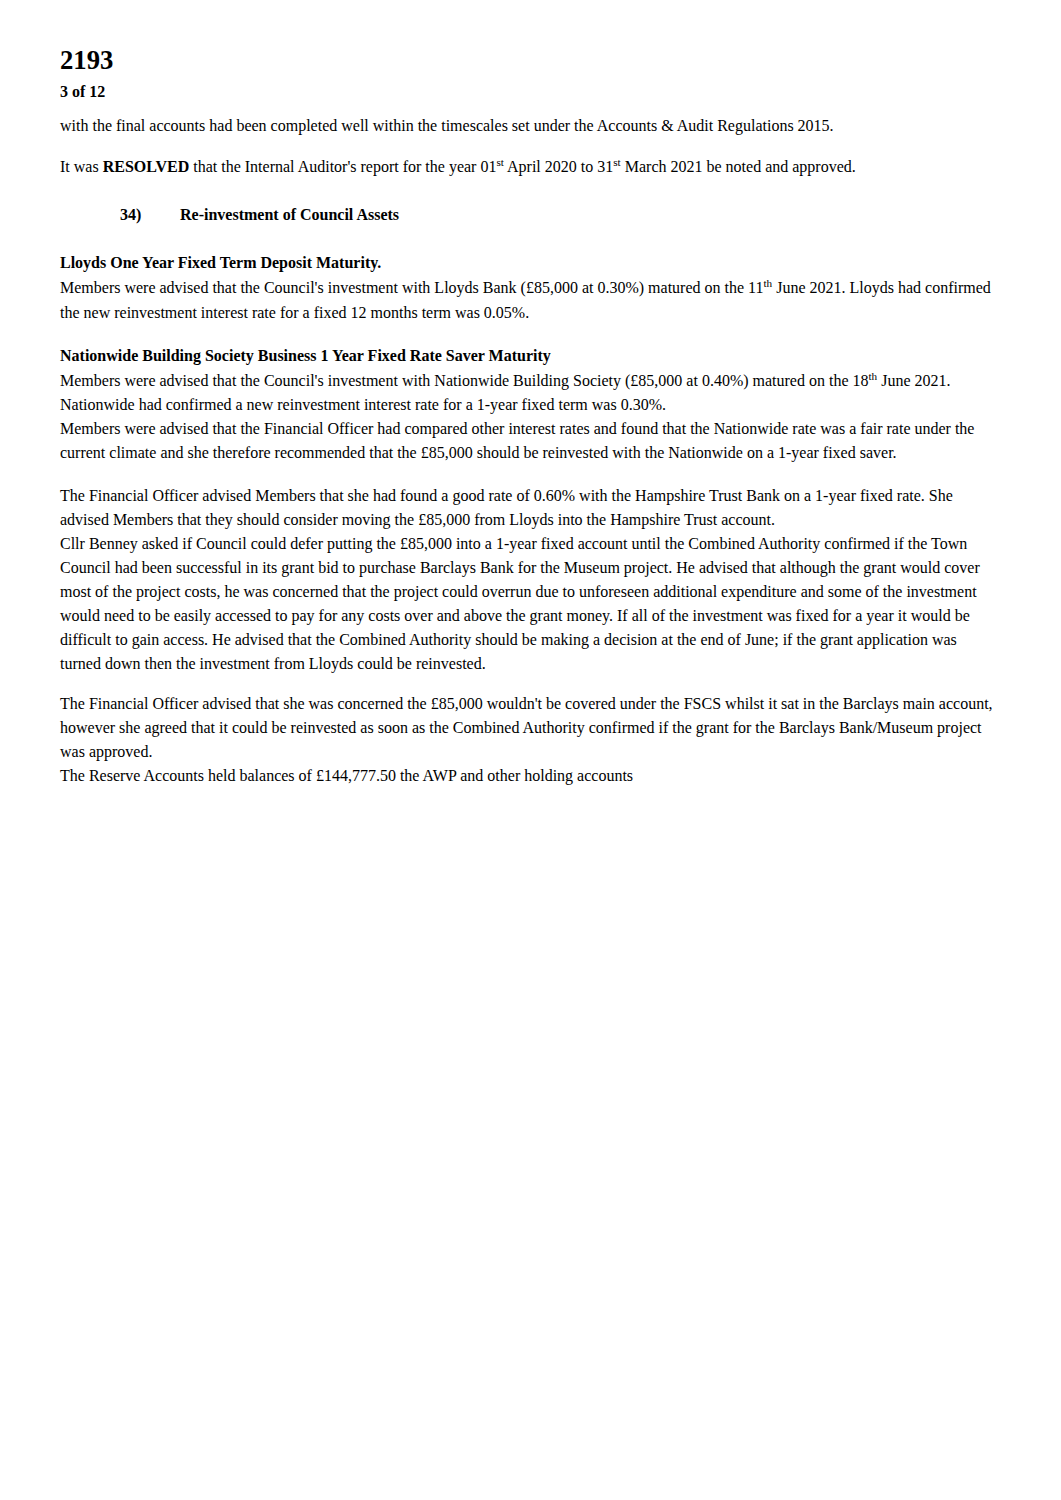2193
3 of 12
with the final accounts had been completed well within the timescales set under the Accounts & Audit Regulations 2015.
It was RESOLVED that the Internal Auditor's report for the year 01st April 2020 to 31st March 2021 be noted and approved.
34) Re-investment of Council Assets
Lloyds One Year Fixed Term Deposit Maturity.
Members were advised that the Council's investment with Lloyds Bank (£85,000 at 0.30%) matured on the 11th June 2021. Lloyds had confirmed the new reinvestment interest rate for a fixed 12 months term was 0.05%.
Nationwide Building Society Business 1 Year Fixed Rate Saver Maturity
Members were advised that the Council's investment with Nationwide Building Society (£85,000 at 0.40%) matured on the 18th June 2021.
Nationwide had confirmed a new reinvestment interest rate for a 1-year fixed term was 0.30%.
Members were advised that the Financial Officer had compared other interest rates and found that the Nationwide rate was a fair rate under the current climate and she therefore recommended that the £85,000 should be reinvested with the Nationwide on a 1-year fixed saver.
The Financial Officer advised Members that she had found a good rate of 0.60% with the Hampshire Trust Bank on a 1-year fixed rate. She advised Members that they should consider moving the £85,000 from Lloyds into the Hampshire Trust account.
Cllr Benney asked if Council could defer putting the £85,000 into a 1-year fixed account until the Combined Authority confirmed if the Town Council had been successful in its grant bid to purchase Barclays Bank for the Museum project. He advised that although the grant would cover most of the project costs, he was concerned that the project could overrun due to unforeseen additional expenditure and some of the investment would need to be easily accessed to pay for any costs over and above the grant money. If all of the investment was fixed for a year it would be difficult to gain access. He advised that the Combined Authority should be making a decision at the end of June; if the grant application was turned down then the investment from Lloyds could be reinvested.
The Financial Officer advised that she was concerned the £85,000 wouldn't be covered under the FSCS whilst it sat in the Barclays main account, however she agreed that it could be reinvested as soon as the Combined Authority confirmed if the grant for the Barclays Bank/Museum project was approved.
The Reserve Accounts held balances of £144,777.50 the AWP and other holding accounts